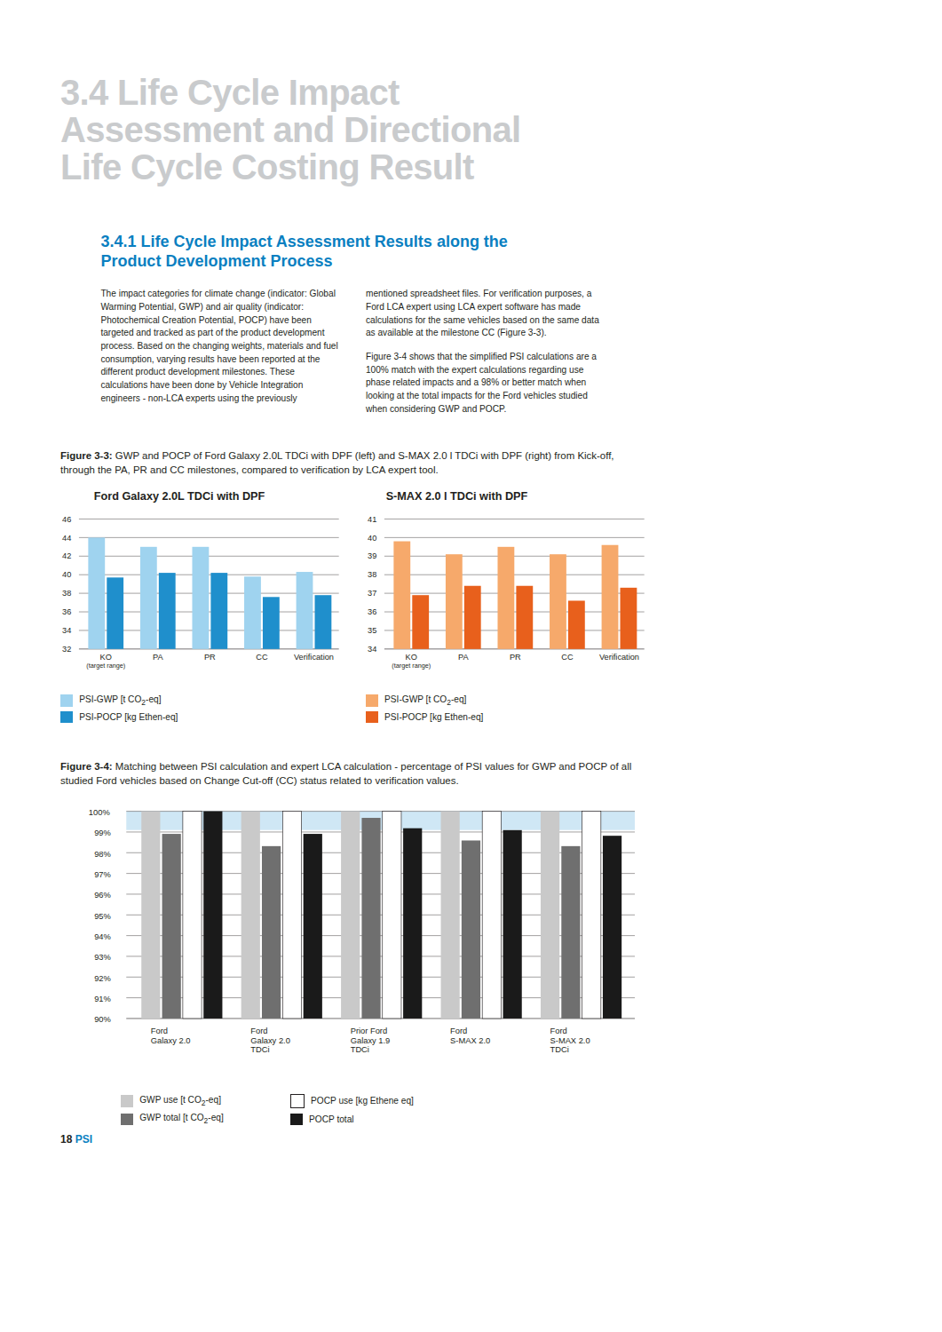3.4 Life Cycle Impact
Assessment and Directional
Life Cycle Costing Result
3.4.1 Life Cycle Impact Assessment Results along the
Product Development Process
The impact categories for climate change (indicator: Global Warming Potential, GWP) and air quality (indicator: Photochemical Creation Potential, POCP) have been targeted and tracked as part of the product development process. Based on the changing weights, materials and fuel consumption, varying results have been reported at the different product development milestones. These calculations have been done by Vehicle Integration engineers - non-LCA experts using the previously mentioned spreadsheet files. For verification purposes, a Ford LCA expert using LCA expert software has made calculations for the same vehicles based on the same data as available at the milestone CC (Figure 3-3).
Figure 3-4 shows that the simplified PSI calculations are a 100% match with the expert calculations regarding use phase related impacts and a 98% or better match when looking at the total impacts for the Ford vehicles studied when considering GWP and POCP.
Figure 3-3: GWP and POCP of Ford Galaxy 2.0L TDCi with DPF (left) and S-MAX 2.0 l TDCi with DPF (right) from Kick-off, through the PA, PR and CC milestones, compared to verification by LCA expert tool.
Ford Galaxy 2.0L TDCi with DPF
46 44 42 40 38 36 34 32 KO (target range) PA PR CC Verification
PSI-GWP [t CO2-eq]
PSI-POCP [kg Ethen-eq]
S-MAX 2.0 l TDCi with DPF
41 40 39 38 37 36 35 34 KO (target range) PA PR CC Verification
PSI-GWP [t CO2-eq]
PSI-POCP [kg Ethen-eq]
Figure 3-4: Matching between PSI calculation and expert LCA calculation - percentage of PSI values for GWP and POCP of all studied Ford vehicles based on Change Cut-off (CC) status related to verification values.
100% 99% 98% 97% 96% 95% 94% 93% 92% 91% 90% Ford Galaxy 2.0 Ford Galaxy 2.0 TDCi Prior Ford Galaxy 1.9 TDCi Ford S-MAX 2.0 Ford S-MAX 2.0 TDCi
GWP use [t CO2-eq]
POCP use [kg Ethene eq]
GWP total [t CO2-eq]
POCP total
18 PSI